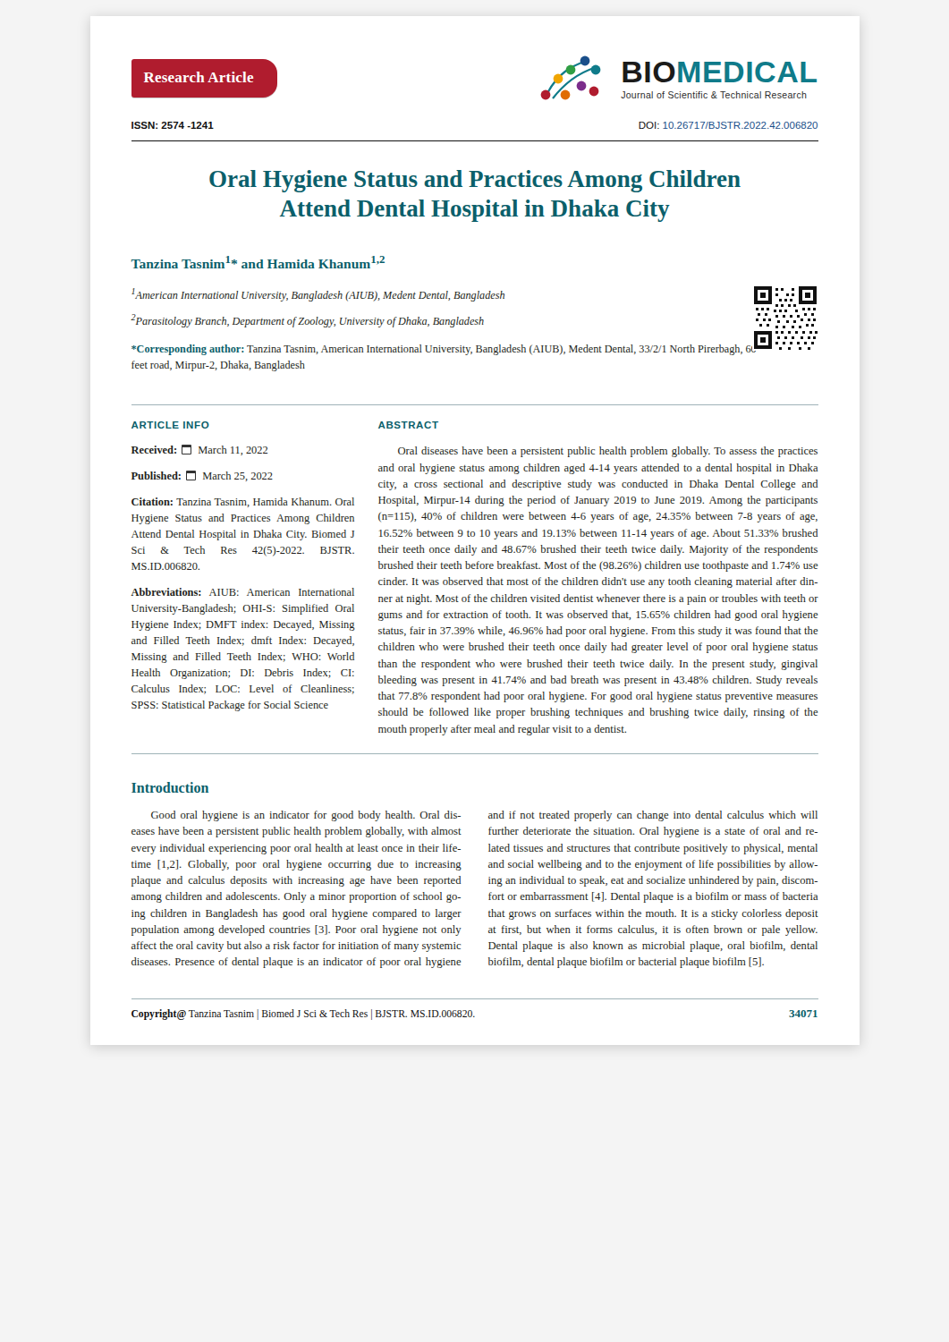Research Article
BIOMEDICAL
Journal of Scientific & Technical Research
ISSN: 2574 -1241
DOI: 10.26717/BJSTR.2022.42.006820
Oral Hygiene Status and Practices Among Children
Attend Dental Hospital in Dhaka City
Tanzina Tasnim1* and Hamida Khanum1,2
1American International University, Bangladesh (AIUB), Medent Dental, Bangladesh
2Parasitology Branch, Department of Zoology, University of Dhaka, Bangladesh
*Corresponding author: Tanzina Tasnim, American International University, Bangladesh (AIUB), Medent Dental, 33/2/1 North Pirerbagh, 60 feet road, Mirpur-2, Dhaka, Bangladesh
ARTICLE INFO
Received: March 11, 2022
Published: March 25, 2022
Citation: Tanzina Tasnim, Hamida Khanum. Oral Hygiene Status and Practices Among Children Attend Dental Hospital in Dhaka City. Biomed J Sci & Tech Res 42(5)-2022. BJSTR. MS.ID.006820.
Abbreviations: AIUB: American International University-Bangladesh; OHI-S: Simplified Oral Hygiene Index; DMFT index: Decayed, Missing and Filled Teeth Index; dmft Index: Decayed, Missing and Filled Teeth Index; WHO: World Health Organization; DI: Debris Index; CI: Calculus Index; LOC: Level of Cleanliness; SPSS: Statistical Package for Social Science
ABSTRACT
Oral diseases have been a persistent public health problem globally. To assess the practices and oral hygiene status among children aged 4-14 years attended to a dental hospital in Dhaka city, a cross sectional and descriptive study was conducted in Dhaka Dental College and Hospital, Mirpur-14 during the period of January 2019 to June 2019. Among the participants (n=115), 40% of children were between 4-6 years of age, 24.35% between 7-8 years of age, 16.52% between 9 to 10 years and 19.13% between 11-14 years of age. About 51.33% brushed their teeth once daily and 48.67% brushed their teeth twice daily. Majority of the respondents brushed their teeth before breakfast. Most of the (98.26%) children use toothpaste and 1.74% use cinder. It was observed that most of the children didn't use any tooth cleaning material after dinner at night. Most of the children visited dentist whenever there is a pain or troubles with teeth or gums and for extraction of tooth. It was observed that, 15.65% children had good oral hygiene status, fair in 37.39% while, 46.96% had poor oral hygiene. From this study it was found that the children who were brushed their teeth once daily had greater level of poor oral hygiene status than the respondent who were brushed their teeth twice daily. In the present study, gingival bleeding was present in 41.74% and bad breath was present in 43.48% children. Study reveals that 77.8% respondent had poor oral hygiene. For good oral hygiene status preventive measures should be followed like proper brushing techniques and brushing twice daily, rinsing of the mouth properly after meal and regular visit to a dentist.
Introduction
Good oral hygiene is an indicator for good body health. Oral diseases have been a persistent public health problem globally, with almost every individual experiencing poor oral health at least once in their lifetime [1,2]. Globally, poor oral hygiene occurring due to increasing plaque and calculus deposits with increasing age have been reported among children and adolescents. Only a minor proportion of school going children in Bangladesh has good oral hygiene compared to larger population among developed countries [3]. Poor oral hygiene not only affect the oral cavity but also a risk factor for initiation of many systemic diseases. Presence of dental plaque is an indicator of poor oral hygiene and if not treated properly can change into dental calculus which will further deteriorate the situation. Oral hygiene is a state of oral and related tissues and structures that contribute positively to physical, mental and social wellbeing and to the enjoyment of life possibilities by allowing an individual to speak, eat and socialize unhindered by pain, discomfort or embarrassment [4]. Dental plaque is a biofilm or mass of bacteria that grows on surfaces within the mouth. It is a sticky colorless deposit at first, but when it forms calculus, it is often brown or pale yellow. Dental plaque is also known as microbial plaque, oral biofilm, dental biofilm, dental plaque biofilm or bacterial plaque biofilm [5].
Copyright@ Tanzina Tasnim | Biomed J Sci & Tech Res | BJSTR. MS.ID.006820.
34071